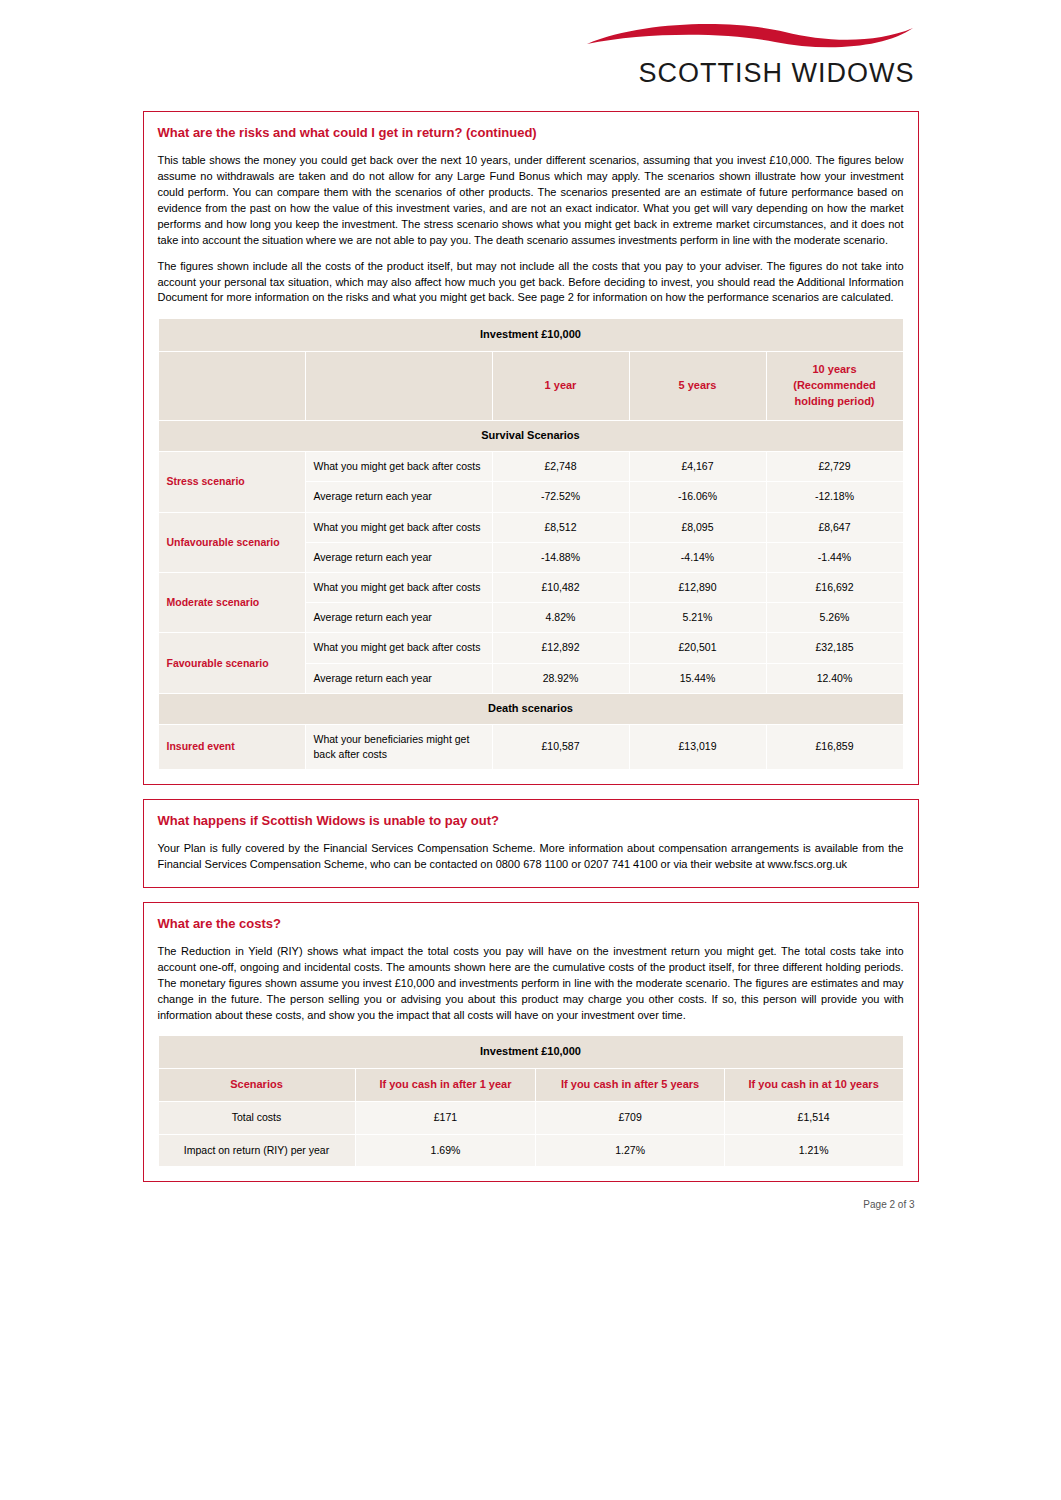SCOTTISH WIDOWS
What are the risks and what could I get in return? (continued)
This table shows the money you could get back over the next 10 years, under different scenarios, assuming that you invest £10,000. The figures below assume no withdrawals are taken and do not allow for any Large Fund Bonus which may apply. The scenarios shown illustrate how your investment could perform. You can compare them with the scenarios of other products. The scenarios presented are an estimate of future performance based on evidence from the past on how the value of this investment varies, and are not an exact indicator. What you get will vary depending on how the market performs and how long you keep the investment. The stress scenario shows what you might get back in extreme market circumstances, and it does not take into account the situation where we are not able to pay you. The death scenario assumes investments perform in line with the moderate scenario.
The figures shown include all the costs of the product itself, but may not include all the costs that you pay to your adviser. The figures do not take into account your personal tax situation, which may also affect how much you get back. Before deciding to invest, you should read the Additional Information Document for more information on the risks and what you might get back. See page 2 for information on how the performance scenarios are calculated.
| Investment £10,000 |
| | | 1 year | 5 years | 10 years (Recommended holding period) |
| Survival Scenarios |
| Stress scenario | What you might get back after costs | £2,748 | £4,167 | £2,729 |
| Average return each year | -72.52% | -16.06% | -12.18% |
| Unfavourable scenario | What you might get back after costs | £8,512 | £8,095 | £8,647 |
| Average return each year | -14.88% | -4.14% | -1.44% |
| Moderate scenario | What you might get back after costs | £10,482 | £12,890 | £16,692 |
| Average return each year | 4.82% | 5.21% | 5.26% |
| Favourable scenario | What you might get back after costs | £12,892 | £20,501 | £32,185 |
| Average return each year | 28.92% | 15.44% | 12.40% |
| Death scenarios |
| Insured event | What your beneficiaries might get back after costs | £10,587 | £13,019 | £16,859 |
What happens if Scottish Widows is unable to pay out?
Your Plan is fully covered by the Financial Services Compensation Scheme. More information about compensation arrangements is available from the Financial Services Compensation Scheme, who can be contacted on 0800 678 1100 or 0207 741 4100 or via their website at www.fscs.org.uk
What are the costs?
The Reduction in Yield (RIY) shows what impact the total costs you pay will have on the investment return you might get. The total costs take into account one-off, ongoing and incidental costs. The amounts shown here are the cumulative costs of the product itself, for three different holding periods. The monetary figures shown assume you invest £10,000 and investments perform in line with the moderate scenario. The figures are estimates and may change in the future. The person selling you or advising you about this product may charge you other costs. If so, this person will provide you with information about these costs, and show you the impact that all costs will have on your investment over time.
| Investment £10,000 |
| Scenarios | If you cash in after 1 year | If you cash in after 5 years | If you cash in at 10 years |
| Total costs | £171 | £709 | £1,514 |
| Impact on return (RIY) per year | 1.69% | 1.27% | 1.21% |
Page 2 of 3